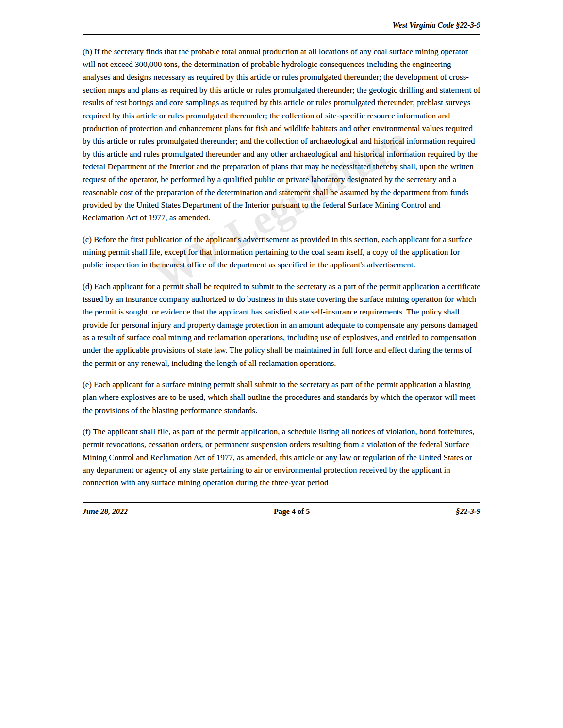WV Legislature
West Virginia Code §22-3-9
(b) If the secretary finds that the probable total annual production at all locations of any coal surface mining operator will not exceed 300,000 tons, the determination of probable hydrologic consequences including the engineering analyses and designs necessary as required by this article or rules promulgated thereunder; the development of cross-section maps and plans as required by this article or rules promulgated thereunder; the geologic drilling and statement of results of test borings and core samplings as required by this article or rules promulgated thereunder; preblast surveys required by this article or rules promulgated thereunder; the collection of site-specific resource information and production of protection and enhancement plans for fish and wildlife habitats and other environmental values required by this article or rules promulgated thereunder; and the collection of archaeological and historical information required by this article and rules promulgated thereunder and any other archaeological and historical information required by the federal Department of the Interior and the preparation of plans that may be necessitated thereby shall, upon the written request of the operator, be performed by a qualified public or private laboratory designated by the secretary and a reasonable cost of the preparation of the determination and statement shall be assumed by the department from funds provided by the United States Department of the Interior pursuant to the federal Surface Mining Control and Reclamation Act of 1977, as amended.
(c) Before the first publication of the applicant's advertisement as provided in this section, each applicant for a surface mining permit shall file, except for that information pertaining to the coal seam itself, a copy of the application for public inspection in the nearest office of the department as specified in the applicant's advertisement.
(d) Each applicant for a permit shall be required to submit to the secretary as a part of the permit application a certificate issued by an insurance company authorized to do business in this state covering the surface mining operation for which the permit is sought, or evidence that the applicant has satisfied state self-insurance requirements. The policy shall provide for personal injury and property damage protection in an amount adequate to compensate any persons damaged as a result of surface coal mining and reclamation operations, including use of explosives, and entitled to compensation under the applicable provisions of state law. The policy shall be maintained in full force and effect during the terms of the permit or any renewal, including the length of all reclamation operations.
(e) Each applicant for a surface mining permit shall submit to the secretary as part of the permit application a blasting plan where explosives are to be used, which shall outline the procedures and standards by which the operator will meet the provisions of the blasting performance standards.
(f) The applicant shall file, as part of the permit application, a schedule listing all notices of violation, bond forfeitures, permit revocations, cessation orders, or permanent suspension orders resulting from a violation of the federal Surface Mining Control and Reclamation Act of 1977, as amended, this article or any law or regulation of the United States or any department or agency of any state pertaining to air or environmental protection received by the applicant in connection with any surface mining operation during the three-year period
June 28, 2022 Page 4 of 5 §22-3-9